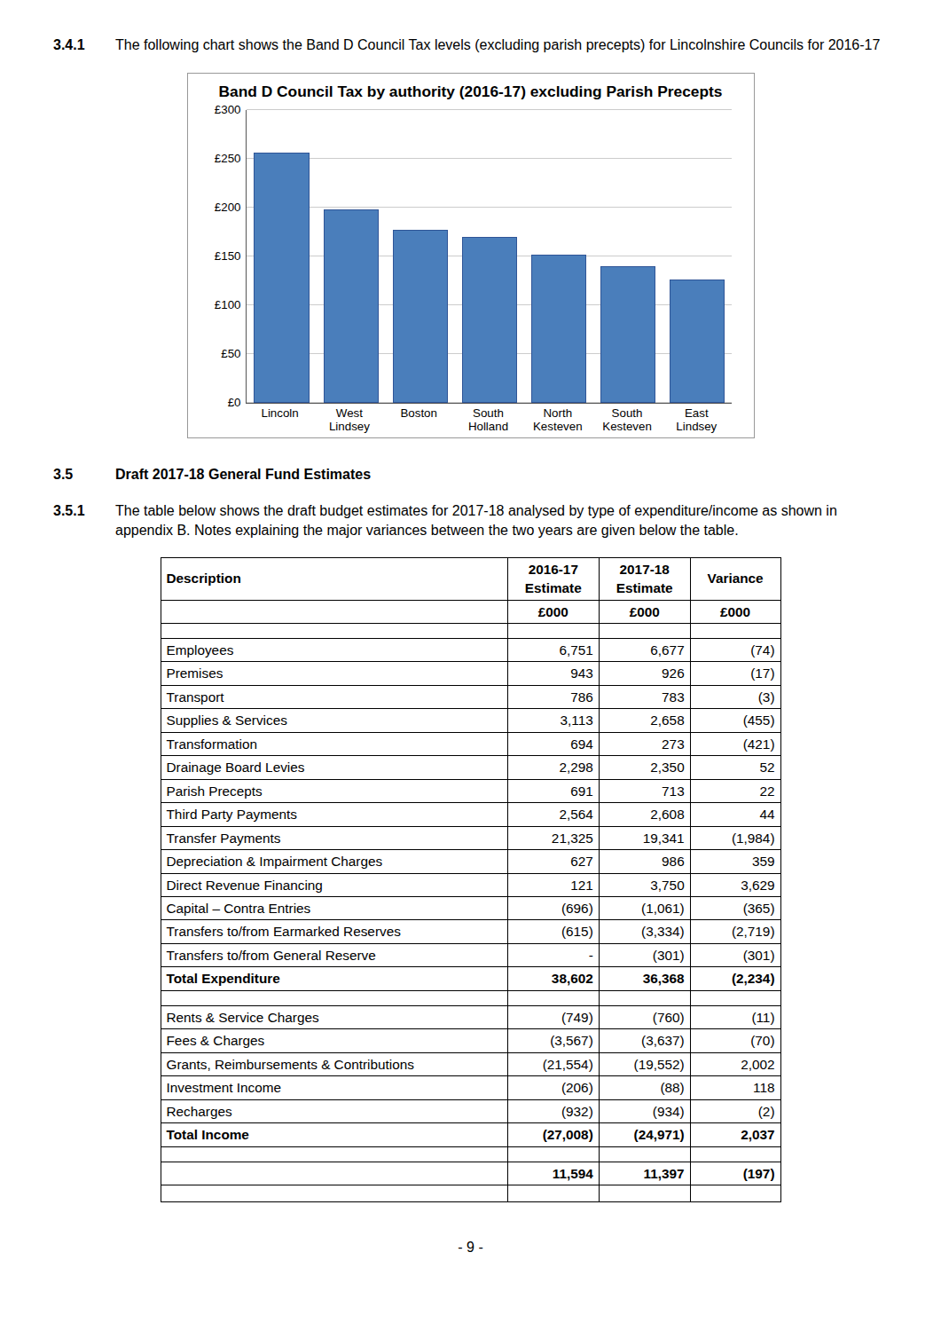3.4.1
The following chart shows the Band D Council Tax levels (excluding parish precepts) for Lincolnshire Councils for 2016-17
Band D Council Tax by authority (2016-17) excluding Parish Precepts
£300
£250
£200
£150
£100
£50
£0
Lincoln
West Lindsey
Boston
South Holland
North Kesteven
South Kesteven
East Lindsey
3.5
Draft 2017-18 General Fund Estimates
3.5.1
The table below shows the draft budget estimates for 2017-18 analysed by type of expenditure/income as shown in appendix B. Notes explaining the major variances between the two years are given below the table.
| Description | 2016-17 Estimate | 2017-18 Estimate | Variance |
| --- | --- | --- | --- |
| | £000 | £000 | £000 |
| Employees | 6,751 | 6,677 | (74) |
| Premises | 943 | 926 | (17) |
| Transport | 786 | 783 | (3) |
| Supplies & Services | 3,113 | 2,658 | (455) |
| Transformation | 694 | 273 | (421) |
| Drainage Board Levies | 2,298 | 2,350 | 52 |
| Parish Precepts | 691 | 713 | 22 |
| Third Party Payments | 2,564 | 2,608 | 44 |
| Transfer Payments | 21,325 | 19,341 | (1,984) |
| Depreciation & Impairment Charges | 627 | 986 | 359 |
| Direct Revenue Financing | 121 | 3,750 | 3,629 |
| Capital – Contra Entries | (696) | (1,061) | (365) |
| Transfers to/from Earmarked Reserves | (615) | (3,334) | (2,719) |
| Transfers to/from General Reserve | - | (301) | (301) |
| Total Expenditure | 38,602 | 36,368 | (2,234) |
| Rents & Service Charges | (749) | (760) | (11) |
| Fees & Charges | (3,567) | (3,637) | (70) |
| Grants, Reimbursements & Contributions | (21,554) | (19,552) | 2,002 |
| Investment Income | (206) | (88) | 118 |
| Recharges | (932) | (934) | (2) |
| Total Income | (27,008) | (24,971) | 2,037 |
| | 11,594 | 11,397 | (197) |
- 9 -